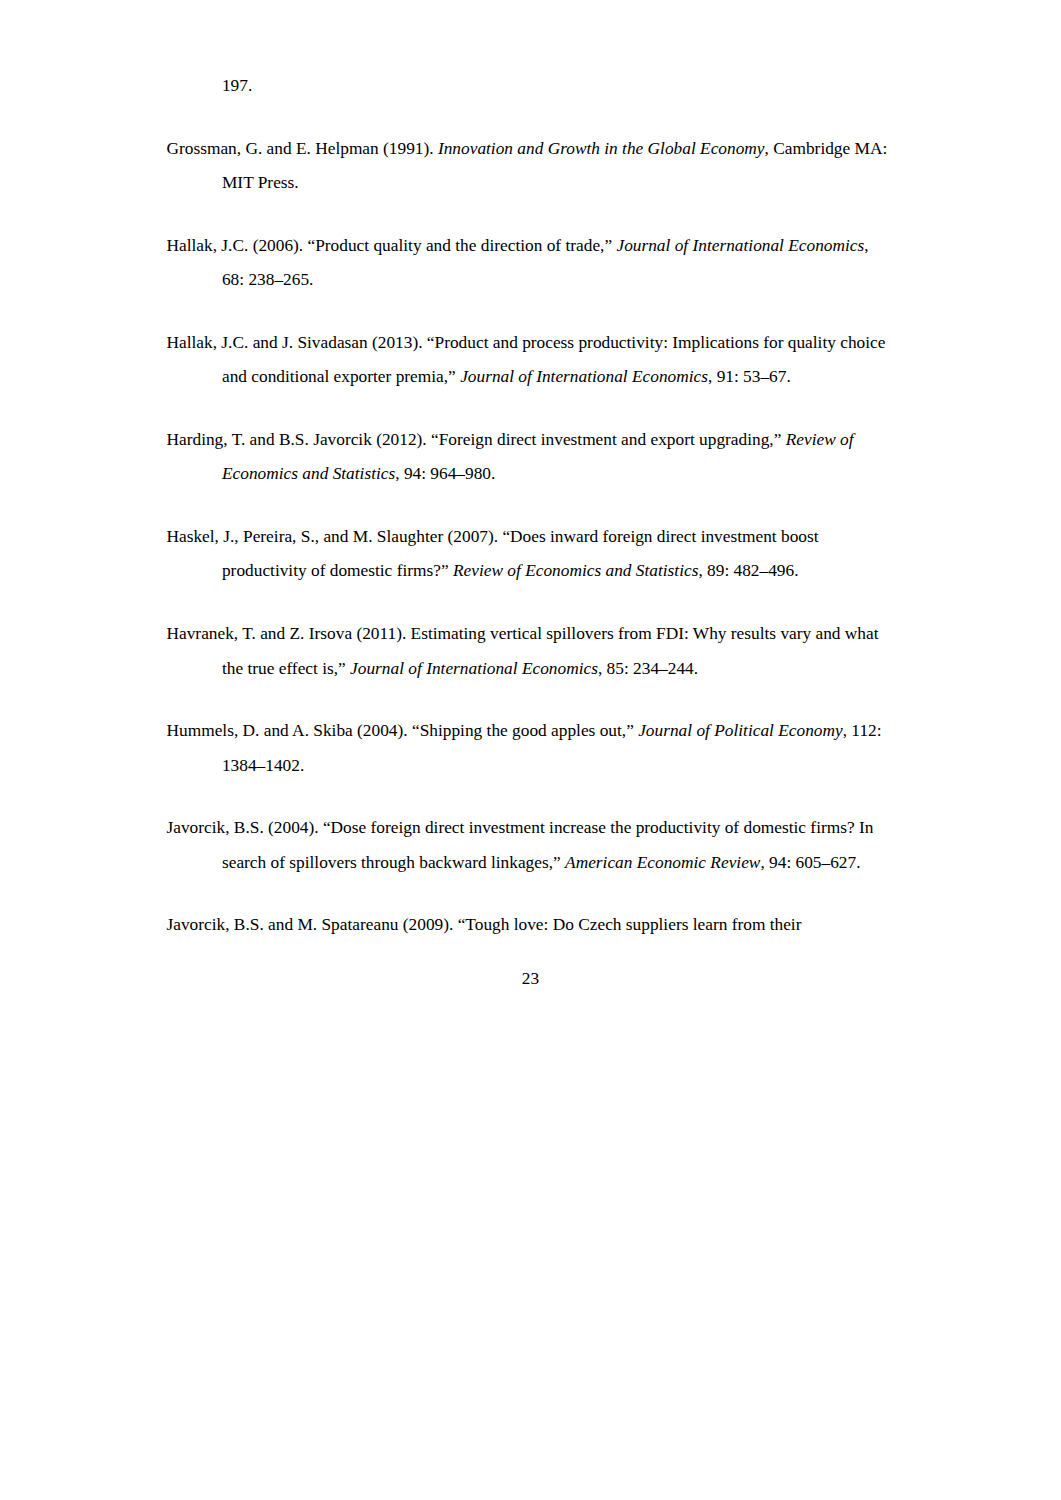197.
Grossman, G. and E. Helpman (1991). Innovation and Growth in the Global Economy, Cambridge MA: MIT Press.
Hallak, J.C. (2006). “Product quality and the direction of trade,” Journal of International Economics, 68: 238–265.
Hallak, J.C. and J. Sivadasan (2013). “Product and process productivity: Implications for quality choice and conditional exporter premia,” Journal of International Economics, 91: 53–67.
Harding, T. and B.S. Javorcik (2012). “Foreign direct investment and export upgrading,” Review of Economics and Statistics, 94: 964–980.
Haskel, J., Pereira, S., and M. Slaughter (2007). “Does inward foreign direct investment boost productivity of domestic firms?” Review of Economics and Statistics, 89: 482–496.
Havranek, T. and Z. Irsova (2011). Estimating vertical spillovers from FDI: Why results vary and what the true effect is,” Journal of International Economics, 85: 234–244.
Hummels, D. and A. Skiba (2004). “Shipping the good apples out,” Journal of Political Economy, 112: 1384–1402.
Javorcik, B.S. (2004). “Dose foreign direct investment increase the productivity of domestic firms? In search of spillovers through backward linkages,” American Economic Review, 94: 605–627.
Javorcik, B.S. and M. Spatareanu (2009). “Tough love: Do Czech suppliers learn from their
23